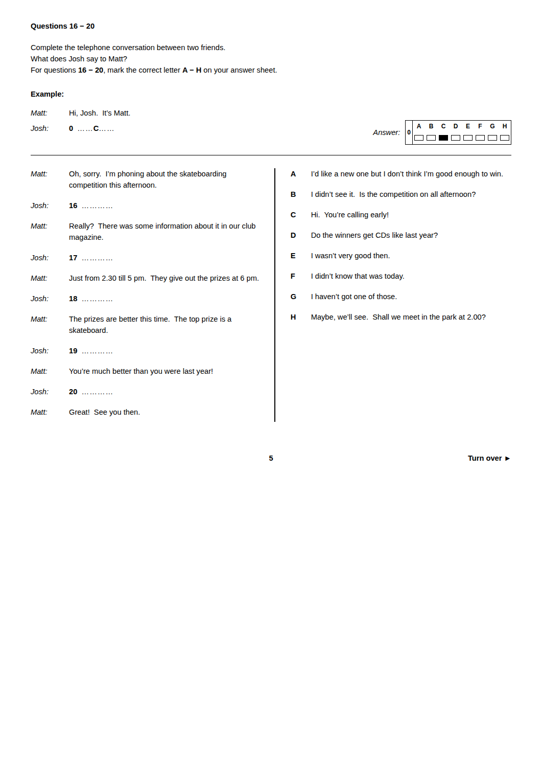Questions 16 − 20
Complete the telephone conversation between two friends.
What does Josh say to Matt?
For questions 16 − 20, mark the correct letter A − H on your answer sheet.
Example:
Matt: Hi, Josh. It’s Matt.
Josh: 0 ……C……
Answer:
| 0 | A | B | C | D | E | F | G | H |
Matt: Oh, sorry. I’m phoning about the skateboarding competition this afternoon.
Josh: 16 …………
Matt: Really? There was some information about it in our club magazine.
Josh: 17 …………
Matt: Just from 2.30 till 5 pm. They give out the prizes at 6 pm.
Josh: 18 …………
Matt: The prizes are better this time. The top prize is a skateboard.
Josh: 19 …………
Matt: You’re much better than you were last year!
Josh: 20 …………
Matt: Great! See you then.
A I’d like a new one but I don’t think I’m good enough to win.
B I didn’t see it. Is the competition on all afternoon?
C Hi. You’re calling early!
D Do the winners get CDs like last year?
E I wasn’t very good then.
F I didn’t know that was today.
G I haven’t got one of those.
H Maybe, we’ll see. Shall we meet in the park at 2.00?
5 Turn over ►